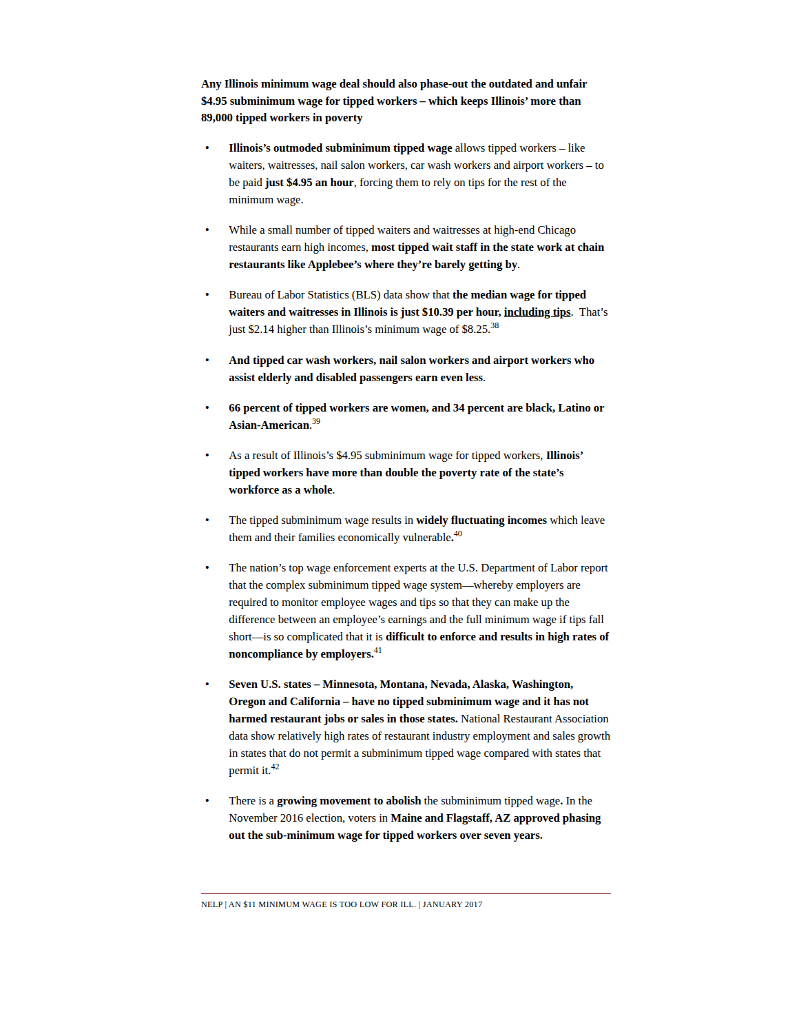Any Illinois minimum wage deal should also phase-out the outdated and unfair $4.95 subminimum wage for tipped workers – which keeps Illinois’ more than 89,000 tipped workers in poverty
Illinois’s outmoded subminimum tipped wage allows tipped workers – like waiters, waitresses, nail salon workers, car wash workers and airport workers – to be paid just $4.95 an hour, forcing them to rely on tips for the rest of the minimum wage.
While a small number of tipped waiters and waitresses at high-end Chicago restaurants earn high incomes, most tipped wait staff in the state work at chain restaurants like Applebee’s where they’re barely getting by.
Bureau of Labor Statistics (BLS) data show that the median wage for tipped waiters and waitresses in Illinois is just $10.39 per hour, including tips. That’s just $2.14 higher than Illinois’s minimum wage of $8.25.38
And tipped car wash workers, nail salon workers and airport workers who assist elderly and disabled passengers earn even less.
66 percent of tipped workers are women, and 34 percent are black, Latino or Asian-American.39
As a result of Illinois’s $4.95 subminimum wage for tipped workers, Illinois’ tipped workers have more than double the poverty rate of the state’s workforce as a whole.
The tipped subminimum wage results in widely fluctuating incomes which leave them and their families economically vulnerable.40
The nation’s top wage enforcement experts at the U.S. Department of Labor report that the complex subminimum tipped wage system—whereby employers are required to monitor employee wages and tips so that they can make up the difference between an employee’s earnings and the full minimum wage if tips fall short—is so complicated that it is difficult to enforce and results in high rates of noncompliance by employers.41
Seven U.S. states – Minnesota, Montana, Nevada, Alaska, Washington, Oregon and California – have no tipped subminimum wage and it has not harmed restaurant jobs or sales in those states. National Restaurant Association data show relatively high rates of restaurant industry employment and sales growth in states that do not permit a subminimum tipped wage compared with states that permit it.42
There is a growing movement to abolish the subminimum tipped wage. In the November 2016 election, voters in Maine and Flagstaff, AZ approved phasing out the sub-minimum wage for tipped workers over seven years.
NELP | AN $11 MINIMUM WAGE IS TOO LOW FOR ILL. | JANUARY 2017